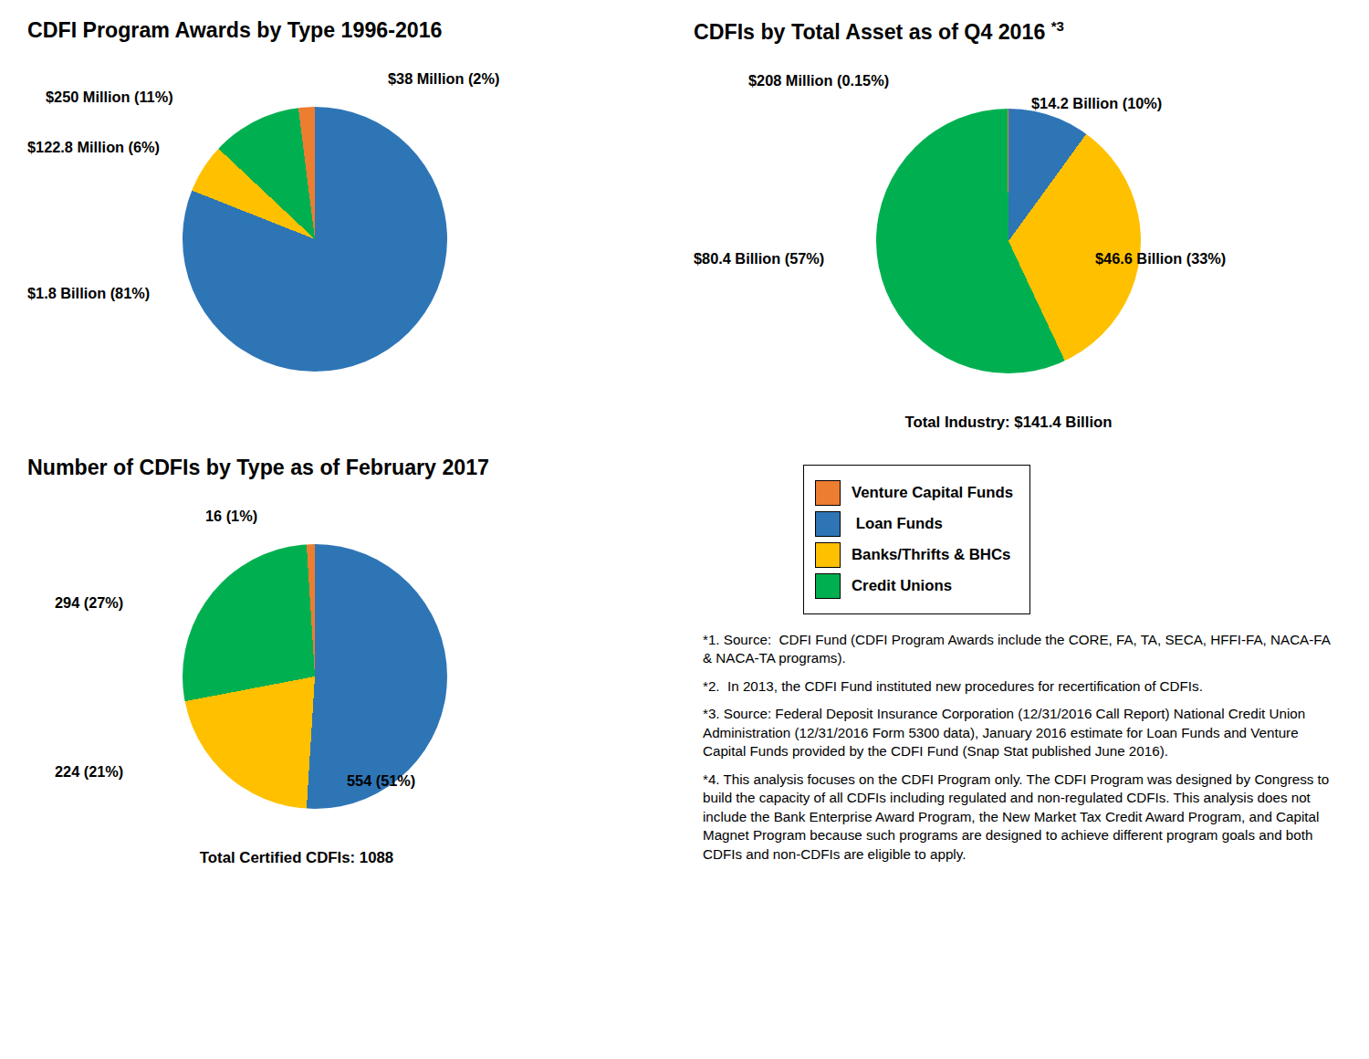CDFI Program Awards by Type 1996-2016
$38 Million (2%)
$250 Million (11%)
$122.8 Million (6%)
$1.8 Billion (81%)
CDFIs by Total Asset as of Q4 2016 *3
$208 Million (0.15%)
$14.2 Billion (10%)
$80.4 Billion (57%)
$46.6 Billion (33%)
Total Industry: $141.4 Billion
Number of CDFIs by Type as of February 2017
16 (1%)
294 (27%)
224 (21%)
554 (51%)
Total Certified CDFIs: 1088
Venture Capital Funds
Loan Funds
Banks/Thrifts & BHCs
Credit Unions
*1. Source: CDFI Fund (CDFI Program Awards include the CORE, FA, TA, SECA, HFFI-FA, NACA-FA & NACA-TA programs).
*2. In 2013, the CDFI Fund instituted new procedures for recertification of CDFIs.
*3. Source: Federal Deposit Insurance Corporation (12/31/2016 Call Report) National Credit Union Administration (12/31/2016 Form 5300 data), January 2016 estimate for Loan Funds and Venture Capital Funds provided by the CDFI Fund (Snap Stat published June 2016).
*4. This analysis focuses on the CDFI Program only. The CDFI Program was designed by Congress to build the capacity of all CDFIs including regulated and non-regulated CDFIs. This analysis does not include the Bank Enterprise Award Program, the New Market Tax Credit Award Program, and Capital Magnet Program because such programs are designed to achieve different program goals and both CDFIs and non-CDFIs are eligible to apply.